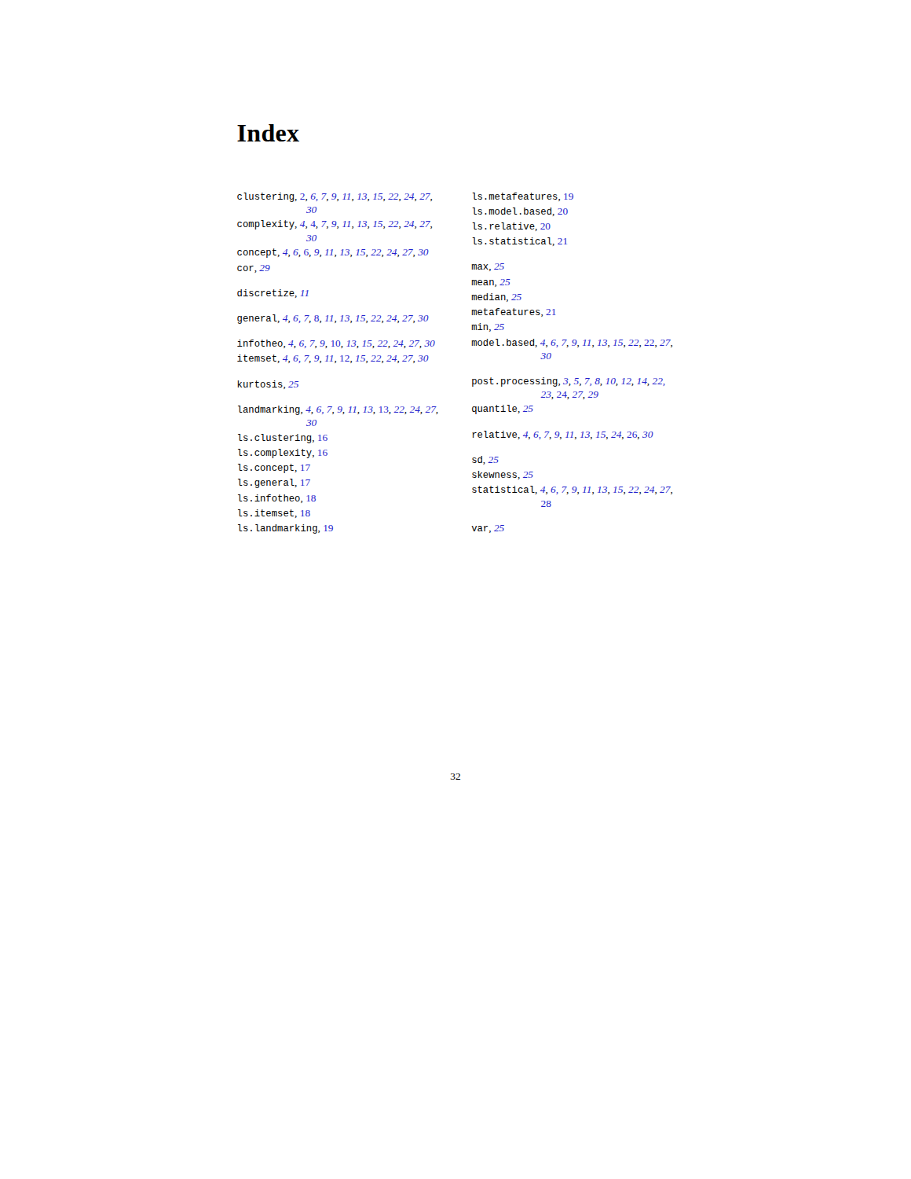Index
clustering, 2, 6, 7, 9, 11, 13, 15, 22, 24, 27, 30
complexity, 4, 4, 7, 9, 11, 13, 15, 22, 24, 27, 30
concept, 4, 6, 6, 9, 11, 13, 15, 22, 24, 27, 30
cor, 29
discretize, 11
general, 4, 6, 7, 8, 11, 13, 15, 22, 24, 27, 30
infotheo, 4, 6, 7, 9, 10, 13, 15, 22, 24, 27, 30
itemset, 4, 6, 7, 9, 11, 12, 15, 22, 24, 27, 30
kurtosis, 25
landmarking, 4, 6, 7, 9, 11, 13, 13, 22, 24, 27, 30
ls.clustering, 16
ls.complexity, 16
ls.concept, 17
ls.general, 17
ls.infotheo, 18
ls.itemset, 18
ls.landmarking, 19
ls.metafeatures, 19
ls.model.based, 20
ls.relative, 20
ls.statistical, 21
max, 25
mean, 25
median, 25
metafeatures, 21
min, 25
model.based, 4, 6, 7, 9, 11, 13, 15, 22, 22, 27, 30
post.processing, 3, 5, 7, 8, 10, 12, 14, 22, 23, 24, 27, 29
quantile, 25
relative, 4, 6, 7, 9, 11, 13, 15, 24, 26, 30
sd, 25
skewness, 25
statistical, 4, 6, 7, 9, 11, 13, 15, 22, 24, 27, 28
var, 25
32